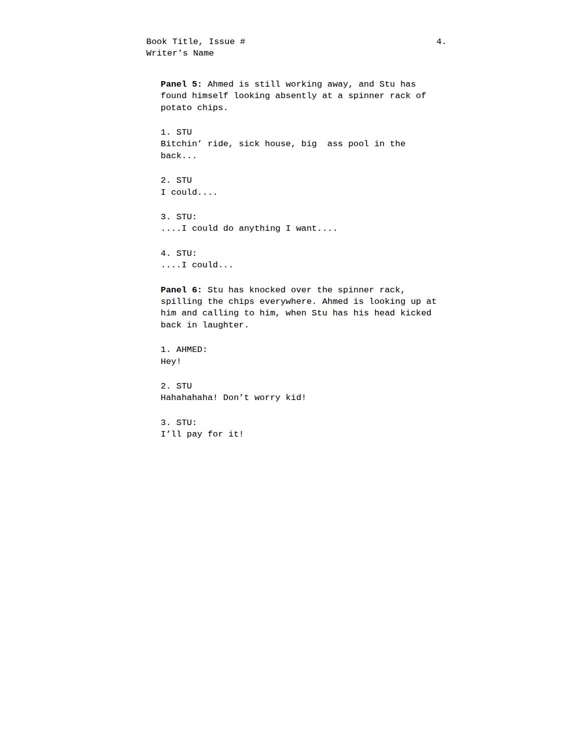Book Title, Issue # Writer's Name
4.
Panel 5: Ahmed is still working away, and Stu has found himself looking absently at a spinner rack of potato chips.
1. STU Bitchin’ ride, sick house, big ass pool in the back...
2. STU I could....
3. STU: ....I could do anything I want....
4. STU: ....I could...
Panel 6: Stu has knocked over the spinner rack, spilling the chips everywhere. Ahmed is looking up at him and calling to him, when Stu has his head kicked back in laughter.
1. AHMED: Hey!
2. STU Hahahahaha! Don’t worry kid!
3. STU: I’ll pay for it!